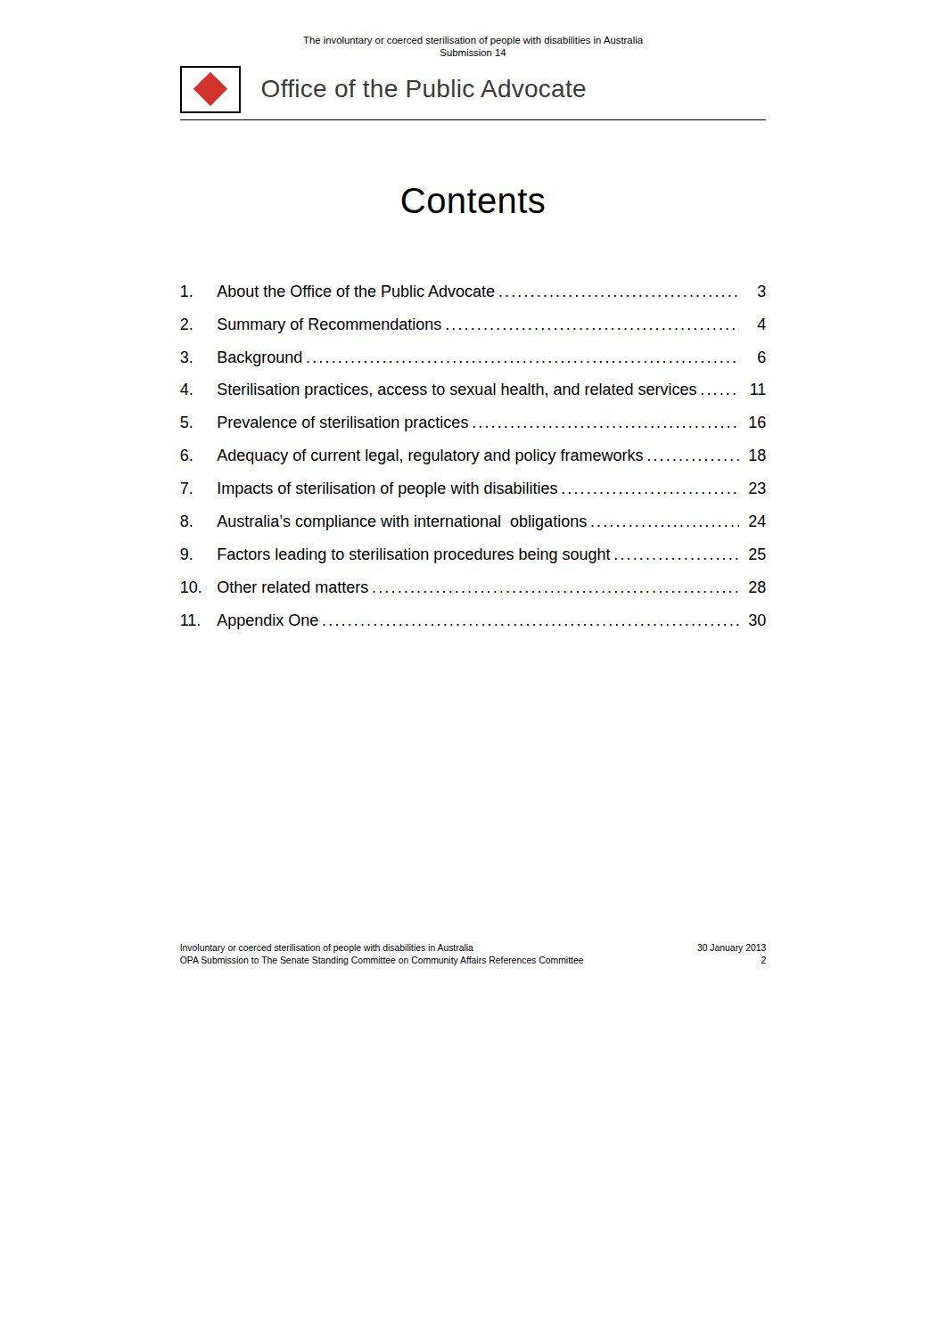The involuntary or coerced sterilisation of people with disabilities in Australia
Submission 14
Office of the Public Advocate
Contents
1. About the Office of the Public Advocate..................................................... 3
2. Summary of Recommendations............................................................... 4
3. Background............................................................................................... 6
4. Sterilisation practices, access to sexual health, and related services....... 11
5. Prevalence of sterilisation practices.......................................................... 16
6. Adequacy of current legal, regulatory and policy frameworks................... 18
7. Impacts of sterilisation of people with disabilities...................................... 23
8. Australia’s compliance with international obligations.............................. 24
9. Factors leading to sterilisation procedures being sought.......................... 25
10. Other related matters............................................................................... 28
11. Appendix One......................................................................................... 30
Involuntary or coerced sterilisation of people with disabilities in Australia
30 January 2013
OPA Submission to The Senate Standing Committee on Community Affairs References Committee
2